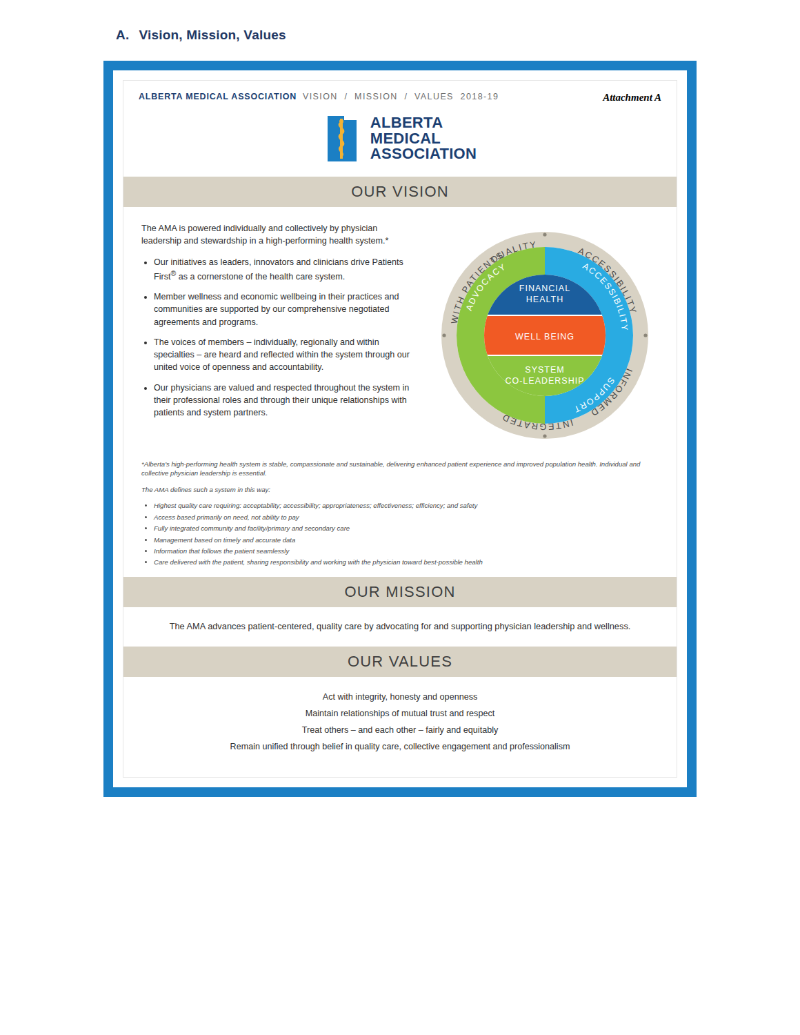A. Vision, Mission, Values
ALBERTA MEDICAL ASSOCIATION VISION / MISSION / VALUES 2018-19
Attachment A
ALBERTA
MEDICAL
ASSOCIATION
OUR VISION
The AMA is powered individually and collectively by physician leadership and stewardship in a high-performing health system.*
Our initiatives as leaders, innovators and clinicians drive Patients First® as a cornerstone of the health care system.
Member wellness and economic wellbeing in their practices and communities are supported by our comprehensive negotiated agreements and programs.
The voices of members – individually, regionally and within specialties – are heard and reflected within the system through our united voice of openness and accountability.
Our physicians are valued and respected throughout the system in their professional roles and through their unique relationships with patients and system partners.
QUALITY ACCESSIBILITY INFORMED INTEGRATED WITH PATIENTS ADVOCACY ACCESSIBILITY SUPPORT FINANCIAL HEALTH WELL BEING SYSTEM CO-LEADERSHIP
*Alberta's high-performing health system is stable, compassionate and sustainable, delivering enhanced patient experience and improved population health. Individual and collective physician leadership is essential.
The AMA defines such a system in this way:
Highest quality care requiring: acceptability; accessibility; appropriateness; effectiveness; efficiency; and safety
Access based primarily on need, not ability to pay
Fully integrated community and facility/primary and secondary care
Management based on timely and accurate data
Information that follows the patient seamlessly
Care delivered with the patient, sharing responsibility and working with the physician toward best-possible health
OUR MISSION
The AMA advances patient-centered, quality care by advocating for and supporting physician leadership and wellness.
OUR VALUES
Act with integrity, honesty and openness
Maintain relationships of mutual trust and respect
Treat others – and each other – fairly and equitably
Remain unified through belief in quality care, collective engagement and professionalism